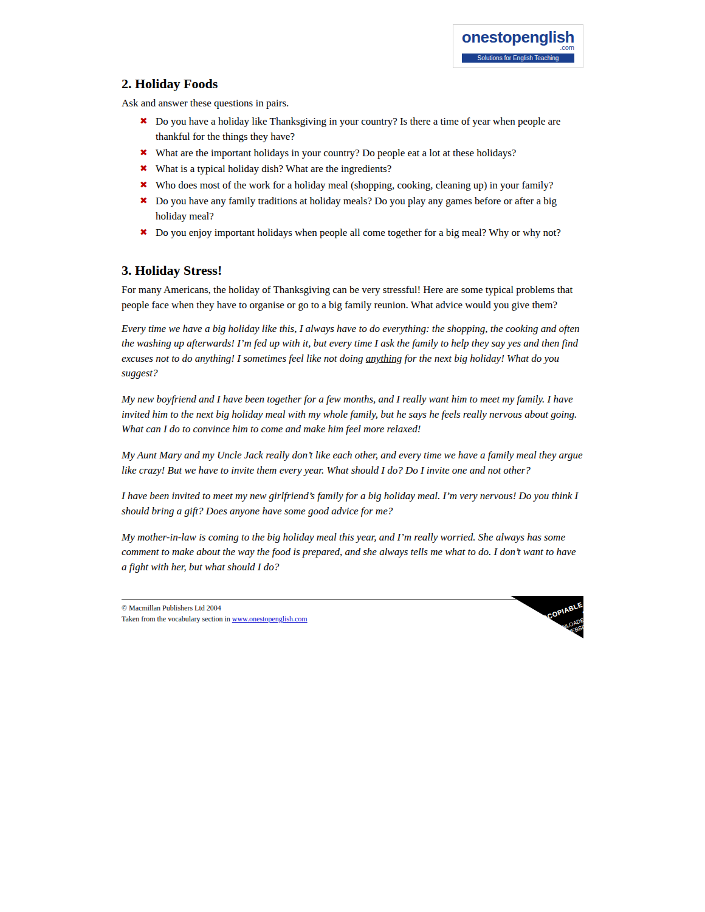one stop english
.com
Solutions for English Teaching
2. Holiday Foods
Ask and answer these questions in pairs.
Do you have a holiday like Thanksgiving in your country? Is there a time of year when people are thankful for the things they have?
What are the important holidays in your country? Do people eat a lot at these holidays?
What is a typical holiday dish? What are the ingredients?
Who does most of the work for a holiday meal (shopping, cooking, cleaning up) in your family?
Do you have any family traditions at holiday meals? Do you play any games before or after a big holiday meal?
Do you enjoy important holidays when people all come together for a big meal? Why or why not?
3. Holiday Stress!
For many Americans, the holiday of Thanksgiving can be very stressful! Here are some typical problems that people face when they have to organise or go to a big family reunion. What advice would you give them?
Every time we have a big holiday like this, I always have to do everything: the shopping, the cooking and often the washing up afterwards! I’m fed up with it, but every time I ask the family to help they say yes and then find excuses not to do anything! I sometimes feel like not doing anything for the next big holiday! What do you suggest?
My new boyfriend and I have been together for a few months, and I really want him to meet my family. I have invited him to the next big holiday meal with my whole family, but he says he feels really nervous about going. What can I do to convince him to come and make him feel more relaxed!
My Aunt Mary and my Uncle Jack really don’t like each other, and every time we have a family meal they argue like crazy! But we have to invite them every year. What should I do? Do I invite one and not other?
I have been invited to meet my new girlfriend’s family for a big holiday meal. I’m very nervous! Do you think I should bring a gift? Does anyone have some good advice for me?
My mother-in-law is coming to the big holiday meal this year, and I’m really worried. She always has some comment to make about the way the food is prepared, and she always tells me what to do. I don’t want to have a fight with her, but what should I do?
© Macmillan Publishers Ltd 2004
Taken from the vocabulary section in www.onestopenglish.com
• PHOTOCOPIABLE •
CAN BE DOWNLOADED
FROM WEBSITE